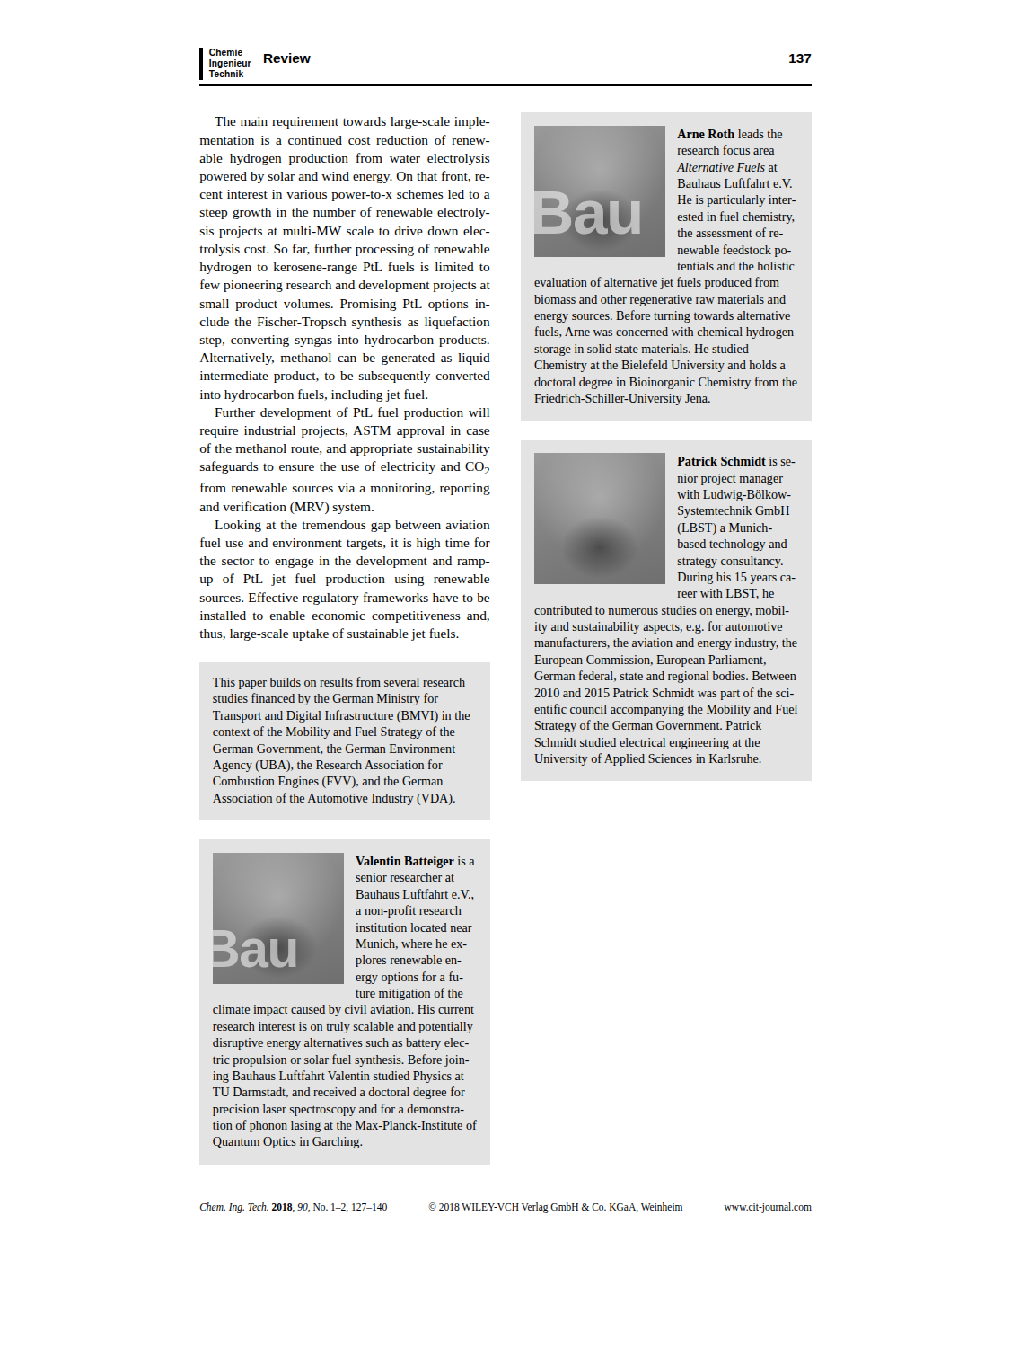Chemie
Ingenieur
Technik
Review
137
The main requirement towards large-scale implementation is a continued cost reduction of renewable hydrogen production from water electrolysis powered by solar and wind energy. On that front, recent interest in various power-to-x schemes led to a steep growth in the number of renewable electrolysis projects at multi-MW scale to drive down electrolysis cost. So far, further processing of renewable hydrogen to kerosene-range PtL fuels is limited to few pioneering research and development projects at small product volumes. Promising PtL options include the Fischer-Tropsch synthesis as liquefaction step, converting syngas into hydrocarbon products. Alternatively, methanol can be generated as liquid intermediate product, to be subsequently converted into hydrocarbon fuels, including jet fuel.
Further development of PtL fuel production will require industrial projects, ASTM approval in case of the methanol route, and appropriate sustainability safeguards to ensure the use of electricity and CO2 from renewable sources via a monitoring, reporting and verification (MRV) system.
Looking at the tremendous gap between aviation fuel use and environment targets, it is high time for the sector to engage in the development and ramp-up of PtL jet fuel production using renewable sources. Effective regulatory frameworks have to be installed to enable economic competitiveness and, thus, large-scale uptake of sustainable jet fuels.
This paper builds on results from several research studies financed by the German Ministry for Transport and Digital Infrastructure (BMVI) in the context of the Mobility and Fuel Strategy of the German Government, the German Environment Agency (UBA), the Research Association for Combustion Engines (FVV), and the German Association of the Automotive Industry (VDA).
Bau
Valentin Batteiger is a senior researcher at Bauhaus Luftfahrt e.V., a non-profit research institution located near Munich, where he explores renewable energy options for a future mitigation of the climate impact caused by civil aviation. His current research interest is on truly scalable and potentially disruptive energy alternatives such as battery electric propulsion or solar fuel synthesis. Before joining Bauhaus Luftfahrt Valentin studied Physics at TU Darmstadt, and received a doctoral degree for precision laser spectroscopy and for a demonstration of phonon lasing at the Max-Planck-Institute of Quantum Optics in Garching.
Bau
Arne Roth leads the research focus area Alternative Fuels at Bauhaus Luftfahrt e.V. He is particularly interested in fuel chemistry, the assessment of renewable feedstock potentials and the holistic evaluation of alternative jet fuels produced from biomass and other regenerative raw materials and energy sources. Before turning towards alternative fuels, Arne was concerned with chemical hydrogen storage in solid state materials. He studied Chemistry at the Bielefeld University and holds a doctoral degree in Bioinorganic Chemistry from the Friedrich-Schiller-University Jena.
Patrick Schmidt is senior project manager with Ludwig-Bölkow-Systemtechnik GmbH (LBST) a Munich-based technology and strategy consultancy. During his 15 years career with LBST, he contributed to numerous studies on energy, mobility and sustainability aspects, e.g. for automotive manufacturers, the aviation and energy industry, the European Commission, European Parliament, German federal, state and regional bodies. Between 2010 and 2015 Patrick Schmidt was part of the scientific council accompanying the Mobility and Fuel Strategy of the German Government. Patrick Schmidt studied electrical engineering at the University of Applied Sciences in Karlsruhe.
Chem. Ing. Tech. 2018, 90, No. 1–2, 127–140
© 2018 WILEY-VCH Verlag GmbH & Co. KGaA, Weinheim
www.cit-journal.com